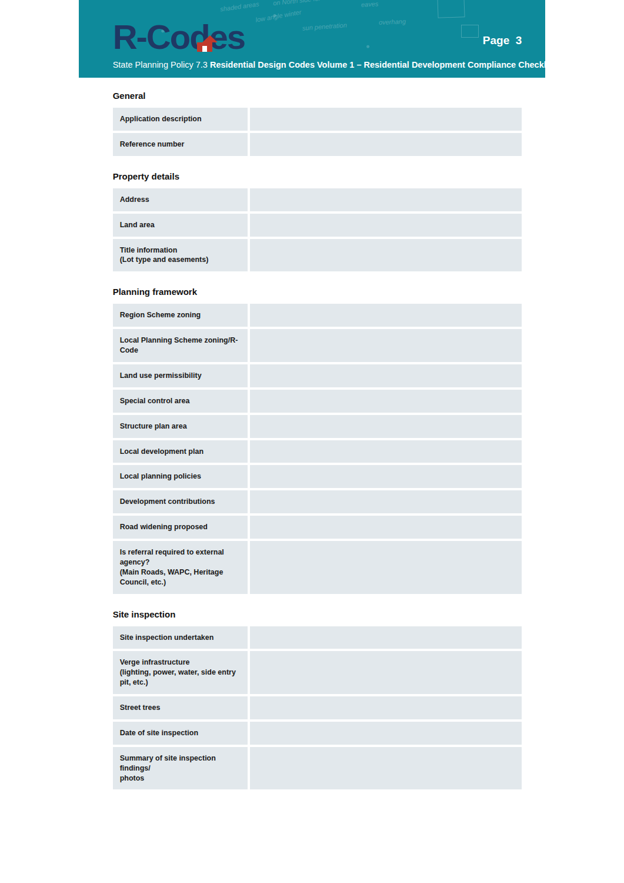shaded areas on North side for low angle winter sun penetration eaves overhang
R-Codes
Page 3
State Planning Policy 7.3 Residential Design Codes Volume 1 – Residential Development Compliance Checklist
General
| Application description | |
| Reference number | |
Property details
| Address | |
| Land area | |
| Title information (Lot type and easements) | |
Planning framework
| Region Scheme zoning | |
| Local Planning Scheme zoning/R-Code | |
| Land use permissibility | |
| Special control area | |
| Structure plan area | |
| Local development plan | |
| Local planning policies | |
| Development contributions | |
| Road widening proposed | |
| Is referral required to external agency? (Main Roads, WAPC, Heritage Council, etc.) | |
Site inspection
| Site inspection undertaken | |
| Verge infrastructure (lighting, power, water, side entry pit, etc.) | |
| Street trees | |
| Date of site inspection | |
| Summary of site inspection findings/ photos | |